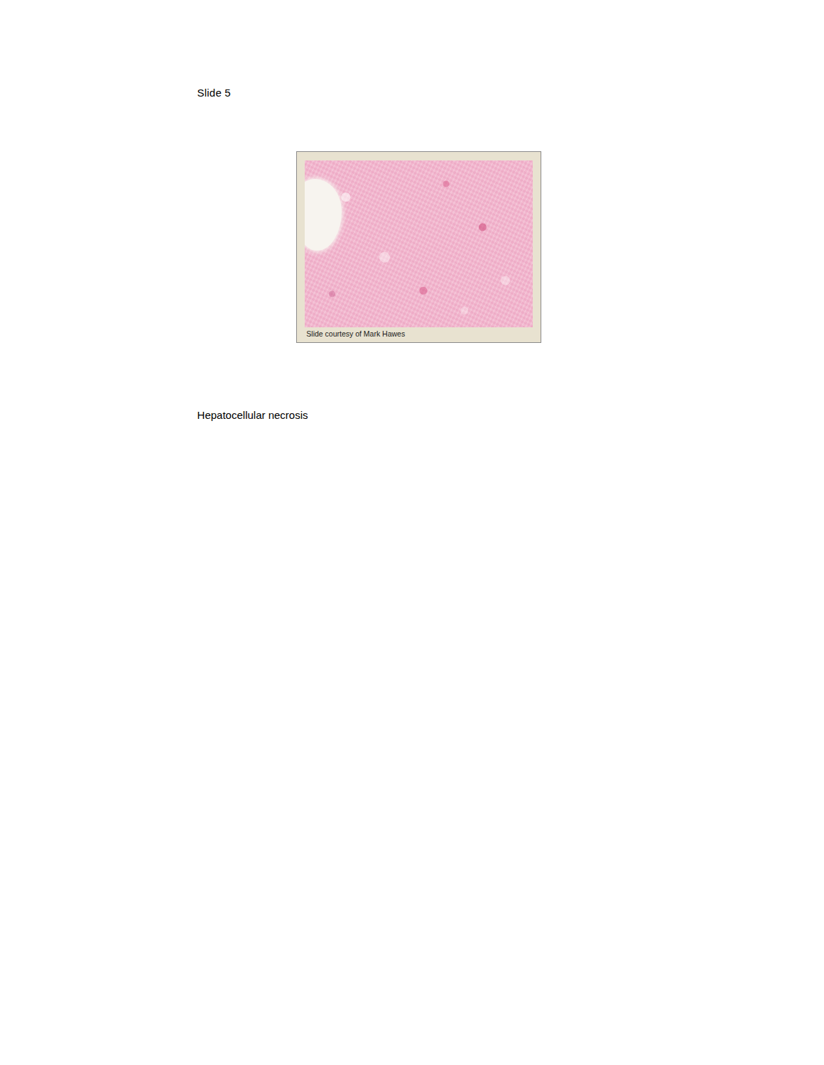Slide 5
Slide courtesy of Mark Hawes
Hepatocellular necrosis